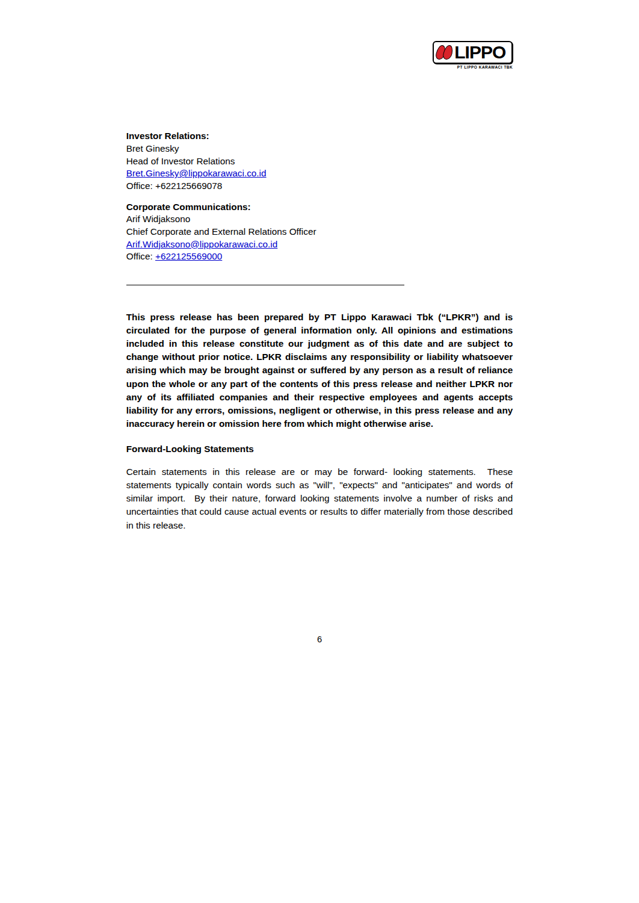LIPPO
PT LIPPO KARAWACI TBK
Investor Relations:
Bret Ginesky
Head of Investor Relations
Bret.Ginesky@lippokarawaci.co.id
Office: +622125669078
Corporate Communications:
Arif Widjaksono
Chief Corporate and External Relations Officer
Arif.Widjaksono@lippokarawaci.co.id
Office: +622125569000
This press release has been prepared by PT Lippo Karawaci Tbk (“LPKR”) and is circulated for the purpose of general information only. All opinions and estimations included in this release constitute our judgment as of this date and are subject to change without prior notice. LPKR disclaims any responsibility or liability whatsoever arising which may be brought against or suffered by any person as a result of reliance upon the whole or any part of the contents of this press release and neither LPKR nor any of its affiliated companies and their respective employees and agents accepts liability for any errors, omissions, negligent or otherwise, in this press release and any inaccuracy herein or omission here from which might otherwise arise.
Forward-Looking Statements
Certain statements in this release are or may be forward- looking statements. These statements typically contain words such as "will", "expects" and "anticipates" and words of similar import. By their nature, forward looking statements involve a number of risks and uncertainties that could cause actual events or results to differ materially from those described in this release.
6